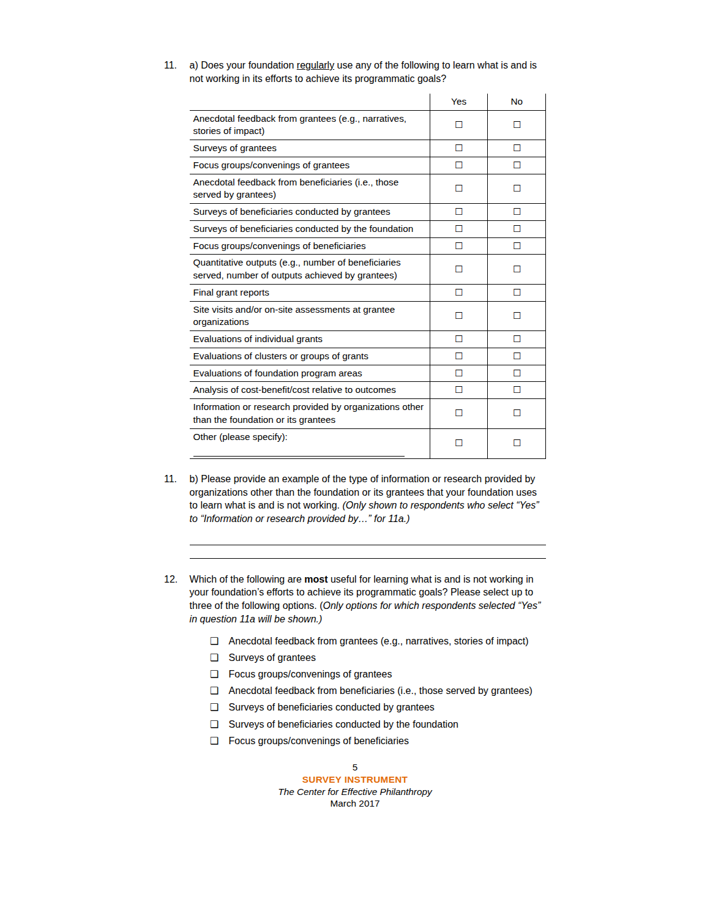11. a) Does your foundation regularly use any of the following to learn what is and is not working in its efforts to achieve its programmatic goals?
| | Yes | No |
| --- | --- | --- |
| Anecdotal feedback from grantees (e.g., narratives, stories of impact) | ☐ | ☐ |
| Surveys of grantees | ☐ | ☐ |
| Focus groups/convenings of grantees | ☐ | ☐ |
| Anecdotal feedback from beneficiaries (i.e., those served by grantees) | ☐ | ☐ |
| Surveys of beneficiaries conducted by grantees | ☐ | ☐ |
| Surveys of beneficiaries conducted by the foundation | ☐ | ☐ |
| Focus groups/convenings of beneficiaries | ☐ | ☐ |
| Quantitative outputs (e.g., number of beneficiaries served, number of outputs achieved by grantees) | ☐ | ☐ |
| Final grant reports | ☐ | ☐ |
| Site visits and/or on-site assessments at grantee organizations | ☐ | ☐ |
| Evaluations of individual grants | ☐ | ☐ |
| Evaluations of clusters or groups of grants | ☐ | ☐ |
| Evaluations of foundation program areas | ☐ | ☐ |
| Analysis of cost-benefit/cost relative to outcomes | ☐ | ☐ |
| Information or research provided by organizations other than the foundation or its grantees | ☐ | ☐ |
| Other (please specify): | ☐ | ☐ |
11. b) Please provide an example of the type of information or research provided by organizations other than the foundation or its grantees that your foundation uses to learn what is and is not working. (Only shown to respondents who select “Yes” to “Information or research provided by…” for 11a.)
12. Which of the following are most useful for learning what is and is not working in your foundation’s efforts to achieve its programmatic goals? Please select up to three of the following options. (Only options for which respondents selected “Yes” in question 11a will be shown.)
Anecdotal feedback from grantees (e.g., narratives, stories of impact)
Surveys of grantees
Focus groups/convenings of grantees
Anecdotal feedback from beneficiaries (i.e., those served by grantees)
Surveys of beneficiaries conducted by grantees
Surveys of beneficiaries conducted by the foundation
Focus groups/convenings of beneficiaries
5
SURVEY INSTRUMENT
The Center for Effective Philanthropy
March 2017